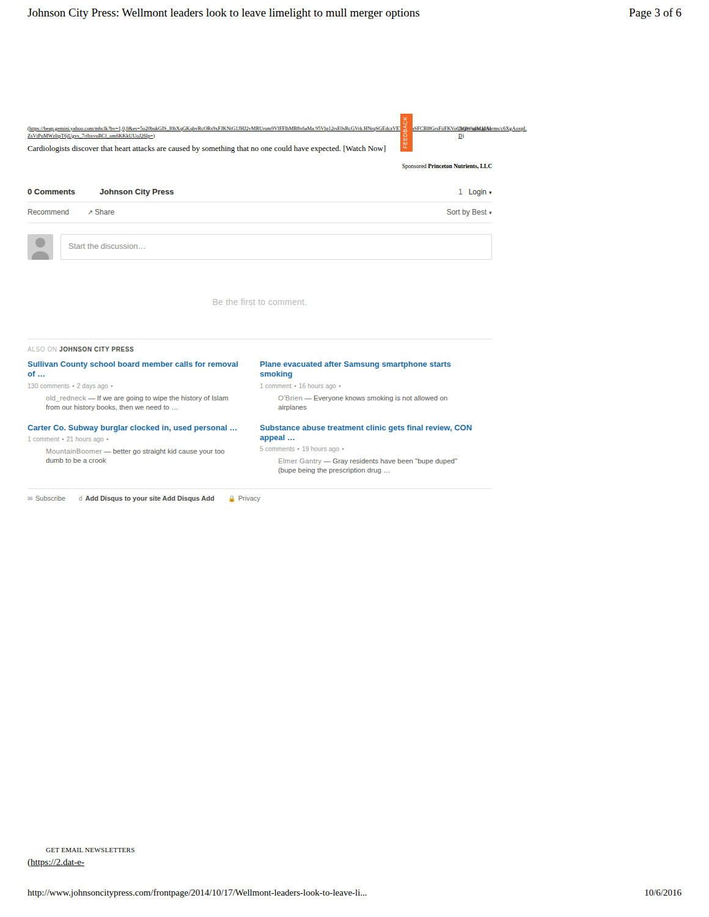Johnson City Press: Wellmont leaders look to leave limelight to mull merger options
Page 3 of 6
FEEDBACK
(http://goo.gl/forms/c6XgAoxpLD)
(https://beap.gemini.yahoo.com/mbclk?bv=1,0,0&es=5o20bukGIS_I0hXqGKqbvRcORs9xFJKNtG1JHJ2vMRUrum9VlFFlhMB8x6aMa.95Vlp12rsE0sBcGVrk.HNrqSGEdczVET4RZaSFCBl8GrsFiiFKVoC1QWv4MJdAIZsVtPuMWzItpT6jUgvs_7rfbxvuBCf_om6KKkUUoJ26lp=)
Cardiologists discover that heart attacks are caused by something that no one could have expected. [Watch Now]
Sponsored Princeton Nutrients, LLC
0 Comments Johnson City Press
1 Login▾
Recommend ↗Share
Sort by Best▾
Start the discussion…
Be the first to comment.
ALSO ON JOHNSON CITY PRESS
Sullivan County school board member calls for removal of …
130 comments•2 days ago•
old_redneck — If we are going to wipe the history of Islam from our history books, then we need to …
Carter Co. Subway burglar clocked in, used personal …
1 comment•21 hours ago•
MountainBoomer — better go straight kid cause your too dumb to be a crook
Plane evacuated after Samsung smartphone starts smoking
1 comment•16 hours ago•
O'Brien — Everyone knows smoking is not allowed on airplanes
Substance abuse treatment clinic gets final review, CON appeal …
5 comments•19 hours ago•
Elmer Gantry — Gray residents have been "bupe duped" (bupe being the prescription drug …
✉Subscribe dAdd Disqus to your site Add Disqus Add 🔒Privacy
GET EMAIL NEWSLETTERS
(https://2.dat-e-
http://www.johnsoncitypress.com/frontpage/2014/10/17/Wellmont-leaders-look-to-leave-li...
10/6/2016